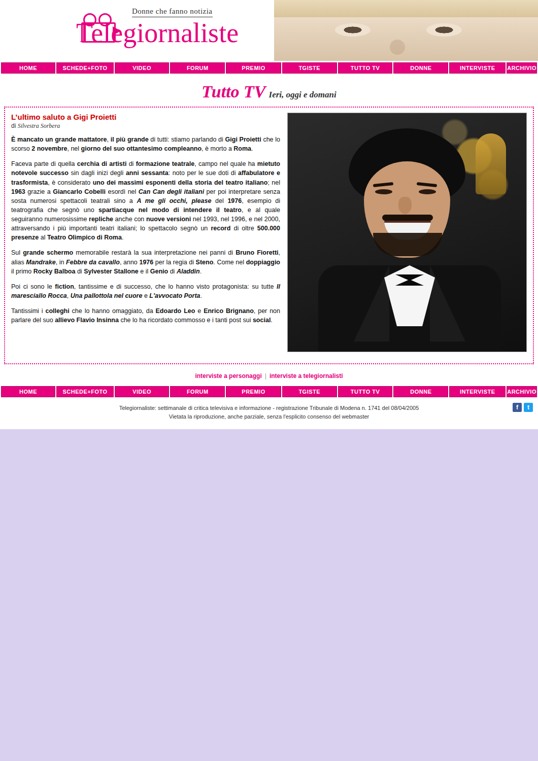Donne che fanno notizia
Telegiornaliste
HOME SCHEDE+FOTO VIDEO FORUM PREMIO TGISTE TUTTO TV DONNE INTERVISTE ARCHIVIO
Tutto TV Ieri, oggi e domani
L’ultimo saluto a Gigi Proietti
di Silvestra Sorbera
È mancato un grande mattatore, il più grande di tutti: stiamo parlando di Gigi Proietti che lo scorso 2 novembre, nel giorno del suo ottantesimo compleanno, è morto a Roma.
Faceva parte di quella cerchia di artisti di formazione teatrale, campo nel quale ha mietuto notevole successo sin dagli inizi degli anni sessanta: noto per le sue doti di affabulatore e trasformista, è considerato uno dei massimi esponenti della storia del teatro italiano; nel 1963 grazie a Giancarlo Cobelli esordì nel Can Can degli italiani per poi interpretare senza sosta numerosi spettacoli teatrali sino a A me gli occhi, please del 1976, esempio di teatrografia che segnò uno spartiacque nel modo di intendere il teatro, e al quale seguiranno numerosissime repliche anche con nuove versioni nel 1993, nel 1996, e nel 2000, attraversando i più importanti teatri italiani; lo spettacolo segnò un record di oltre 500.000 presenze al Teatro Olimpico di Roma.
Sul grande schermo memorabile restarà la sua interpretazione nei panni di Bruno Fioretti, alias Mandrake, in Febbre da cavallo, anno 1976 per la regia di Steno. Come nel doppiaggio il primo Rocky Balboa di Sylvester Stallone e il Genio di Aladdin.
Poi ci sono le fiction, tantissime e di successo, che lo hanno visto protagonista: su tutte Il maresciallo Rocca, Una pallottola nel cuore e L'avvocato Porta.
Tantissimi i colleghi che lo hanno omaggiato, da Edoardo Leo e Enrico Brignano, per non parlare del suo allievo Flavio Insinna che lo ha ricordato commosso e i tanti post sui social.
interviste a personaggi|interviste a telegiornalisti
HOME SCHEDE+FOTO VIDEO FORUM PREMIO TGISTE TUTTO TV DONNE INTERVISTE ARCHIVIO
ft
Telegiornaliste: settimanale di critica televisiva e informazione - registrazione Tribunale di Modena n. 1741 del 08/04/2005
Vietata la riproduzione, anche parziale, senza l'esplicito consenso del webmaster